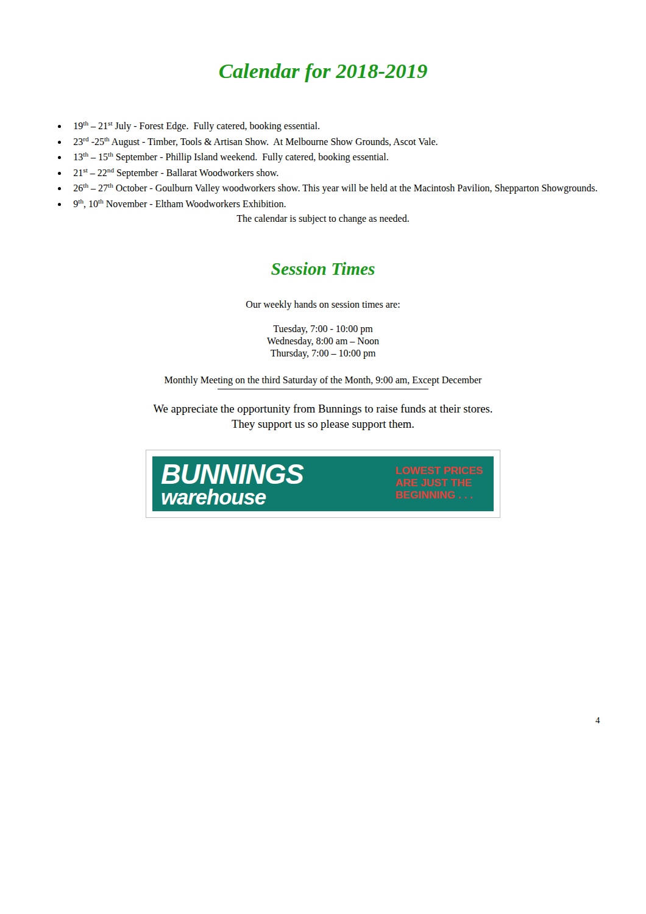Calendar for 2018-2019
19th – 21st July - Forest Edge. Fully catered, booking essential.
23rd -25th August - Timber, Tools & Artisan Show. At Melbourne Show Grounds, Ascot Vale.
13th – 15th September - Phillip Island weekend. Fully catered, booking essential.
21st – 22nd September - Ballarat Woodworkers show.
26th – 27th October - Goulburn Valley woodworkers show. This year will be held at the Macintosh Pavilion, Shepparton Showgrounds.
9th, 10th November - Eltham Woodworkers Exhibition.
The calendar is subject to change as needed.
Session Times
Our weekly hands on session times are:
Tuesday, 7:00 - 10:00 pm
Wednesday, 8:00 am – Noon
Thursday, 7:00 – 10:00 pm
Monthly Meeting on the third Saturday of the Month, 9:00 am, Except December
We appreciate the opportunity from Bunnings to raise funds at their stores.
They support us so please support them.
BUNNINGS warehouse
LOWEST PRICES
ARE JUST THE
BEGINNING . . .
4